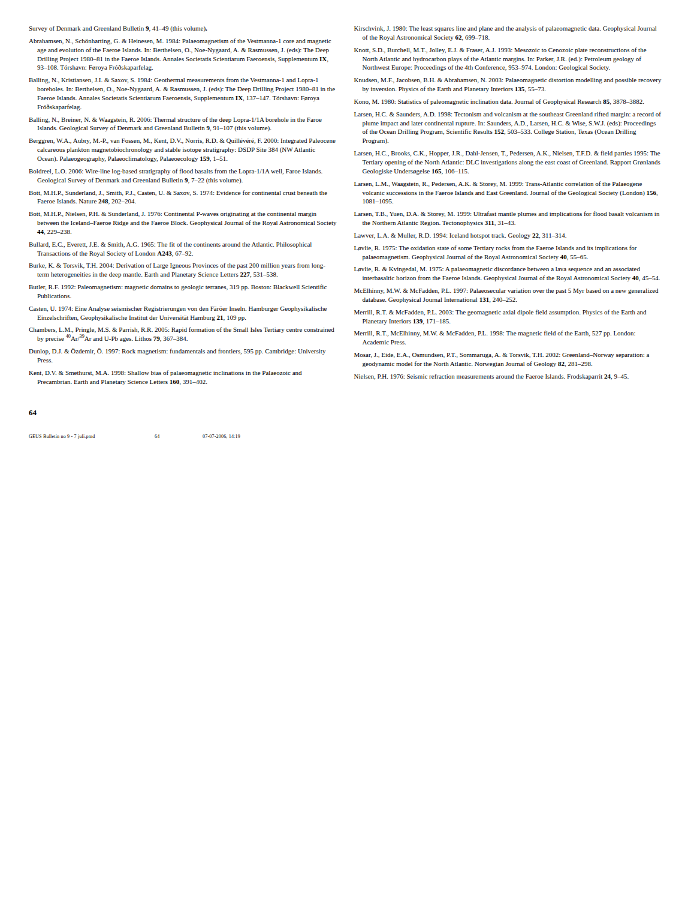Survey of Denmark and Greenland Bulletin 9, 41–49 (this volume).
Abrahamsen, N., Schönharting, G. & Heinesen, M. 1984: Palaeomagnetism of the Vestmanna-1 core and magnetic age and evolution of the Faeroe Islands. In: Berthelsen, O., Noe-Nygaard, A. & Rasmussen, J. (eds): The Deep Drilling Project 1980–81 in the Faeroe Islands. Annales Societatis Scientiarum Faeroensis, Supplementum IX, 93–108. Tórshavn: Føroya Fróðskaparfelag.
Balling, N., Kristiansen, J.I. & Saxov, S. 1984: Geothermal measurements from the Vestmanna-1 and Lopra-1 boreholes. In: Berthelsen, O., Noe-Nygaard, A. & Rasmussen, J. (eds): The Deep Drilling Project 1980–81 in the Faeroe Islands. Annales Societatis Scientiarum Faeroensis, Supplementum IX, 137–147. Tórshavn: Føroya Fróðskaparfelag.
Balling, N., Breiner, N. & Waagstein, R. 2006: Thermal structure of the deep Lopra-1/1A borehole in the Faroe Islands. Geological Survey of Denmark and Greenland Bulletin 9, 91–107 (this volume).
Berggren, W.A., Aubry, M.-P., van Fossen, M., Kent, D.V., Norris, R.D. & Quillévéré, F. 2000: Integrated Paleocene calcareous plankton magnetobiochronology and stable isotope stratigraphy: DSDP Site 384 (NW Atlantic Ocean). Palaeogeography, Palaeoclimatology, Palaeoecology 159, 1–51.
Boldreel, L.O. 2006: Wire-line log-based stratigraphy of flood basalts from the Lopra-1/1A well, Faroe Islands. Geological Survey of Denmark and Greenland Bulletin 9, 7–22 (this volume).
Bott, M.H.P., Sunderland, J., Smith, P.J., Casten, U. & Saxov, S. 1974: Evidence for continental crust beneath the Faeroe Islands. Nature 248, 202–204.
Bott, M.H.P., Nielsen, P.H. & Sunderland, J. 1976: Continental P-waves originating at the continental margin between the Iceland–Faeroe Ridge and the Faeroe Block. Geophysical Journal of the Royal Astronomical Society 44, 229–238.
Bullard, E.C., Everett, J.E. & Smith, A.G. 1965: The fit of the continents around the Atlantic. Philosophical Transactions of the Royal Society of London A243, 67–92.
Burke, K. & Torsvik, T.H. 2004: Derivation of Large Igneous Provinces of the past 200 million years from long-term heterogeneities in the deep mantle. Earth and Planetary Science Letters 227, 531–538.
Butler, R.F. 1992: Paleomagnetism: magnetic domains to geologic terranes, 319 pp. Boston: Blackwell Scientific Publications.
Casten, U. 1974: Eine Analyse seismischer Registrierungen von den Färöer Inseln. Hamburger Geophysikalische Einzelschriften, Geophysikalische Institut der Universität Hamburg 21, 109 pp.
Chambers, L.M., Pringle, M.S. & Parrish, R.R. 2005: Rapid formation of the Small Isles Tertiary centre constrained by precise 40Ar/39Ar and U-Pb ages. Lithos 79, 367–384.
Dunlop, D.J. & Özdemir, Ö. 1997: Rock magnetism: fundamentals and frontiers, 595 pp. Cambridge: University Press.
Kent, D.V. & Smethurst, M.A. 1998: Shallow bias of palaeomagnetic inclinations in the Palaeozoic and Precambrian. Earth and Planetary Science Letters 160, 391–402.
Kirschvink, J. 1980: The least squares line and plane and the analysis of palaeomagnetic data. Geophysical Journal of the Royal Astronomical Society 62, 699–718.
Knott, S.D., Burchell, M.T., Jolley, E.J. & Fraser, A.J. 1993: Mesozoic to Cenozoic plate reconstructions of the North Atlantic and hydrocarbon plays of the Atlantic margins. In: Parker, J.R. (ed.): Petroleum geology of Northwest Europe: Proceedings of the 4th Conference, 953–974. London: Geological Society.
Knudsen, M.F., Jacobsen, B.H. & Abrahamsen, N. 2003: Palaeomagnetic distortion modelling and possible recovery by inversion. Physics of the Earth and Planetary Interiors 135, 55–73.
Kono, M. 1980: Statistics of paleomagnetic inclination data. Journal of Geophysical Research 85, 3878–3882.
Larsen, H.C. & Saunders, A.D. 1998: Tectonism and volcanism at the southeast Greenland rifted margin: a record of plume impact and later continental rupture. In: Saunders, A.D., Larsen, H.C. & Wise, S.W.J. (eds): Proceedings of the Ocean Drilling Program, Scientific Results 152, 503–533. College Station, Texas (Ocean Drilling Program).
Larsen, H.C., Brooks, C.K., Hopper, J.R., Dahl-Jensen, T., Pedersen, A.K., Nielsen, T.F.D. & field parties 1995: The Tertiary opening of the North Atlantic: DLC investigations along the east coast of Greenland. Rapport Grønlands Geologiske Undersøgelse 165, 106–115.
Larsen, L.M., Waagstein, R., Pedersen, A.K. & Storey, M. 1999: Trans-Atlantic correlation of the Palaeogene volcanic successions in the Faeroe Islands and East Greenland. Journal of the Geological Society (London) 156, 1081–1095.
Larsen, T.B., Yuen, D.A. & Storey, M. 1999: Ultrafast mantle plumes and implications for flood basalt volcanism in the Northern Atlantic Region. Tectonophysics 311, 31–43.
Lawver, L.A. & Muller, R.D. 1994: Iceland hotspot track. Geology 22, 311–314.
Løvlie, R. 1975: The oxidation state of some Tertiary rocks from the Faeroe Islands and its implications for palaeomagnetism. Geophysical Journal of the Royal Astronomical Society 40, 55–65.
Løvlie, R. & Kvingedal, M. 1975: A palaeomagnetic discordance between a lava sequence and an associated interbasaltic horizon from the Faeroe Islands. Geophysical Journal of the Royal Astronomical Society 40, 45–54.
McElhinny, M.W. & McFadden, P.L. 1997: Palaeosecular variation over the past 5 Myr based on a new generalized database. Geophysical Journal International 131, 240–252.
Merrill, R.T. & McFadden, P.L. 2003: The geomagnetic axial dipole field assumption. Physics of the Earth and Planetary Interiors 139, 171–185.
Merrill, R.T., McElhinny, M.W. & McFadden, P.L. 1998: The magnetic field of the Earth, 527 pp. London: Academic Press.
Mosar, J., Eide, E.A., Osmundsen, P.T., Sommaruga, A. & Torsvik, T.H. 2002: Greenland–Norway separation: a geodynamic model for the North Atlantic. Norwegian Journal of Geology 82, 281–298.
Nielsen, P.H. 1976: Seismic refraction measurements around the Faeroe Islands. Frodskaparrit 24, 9–45.
64
GEUS Bulletin no 9 - 7 juli.pmd 64 07-07-2006, 14:19